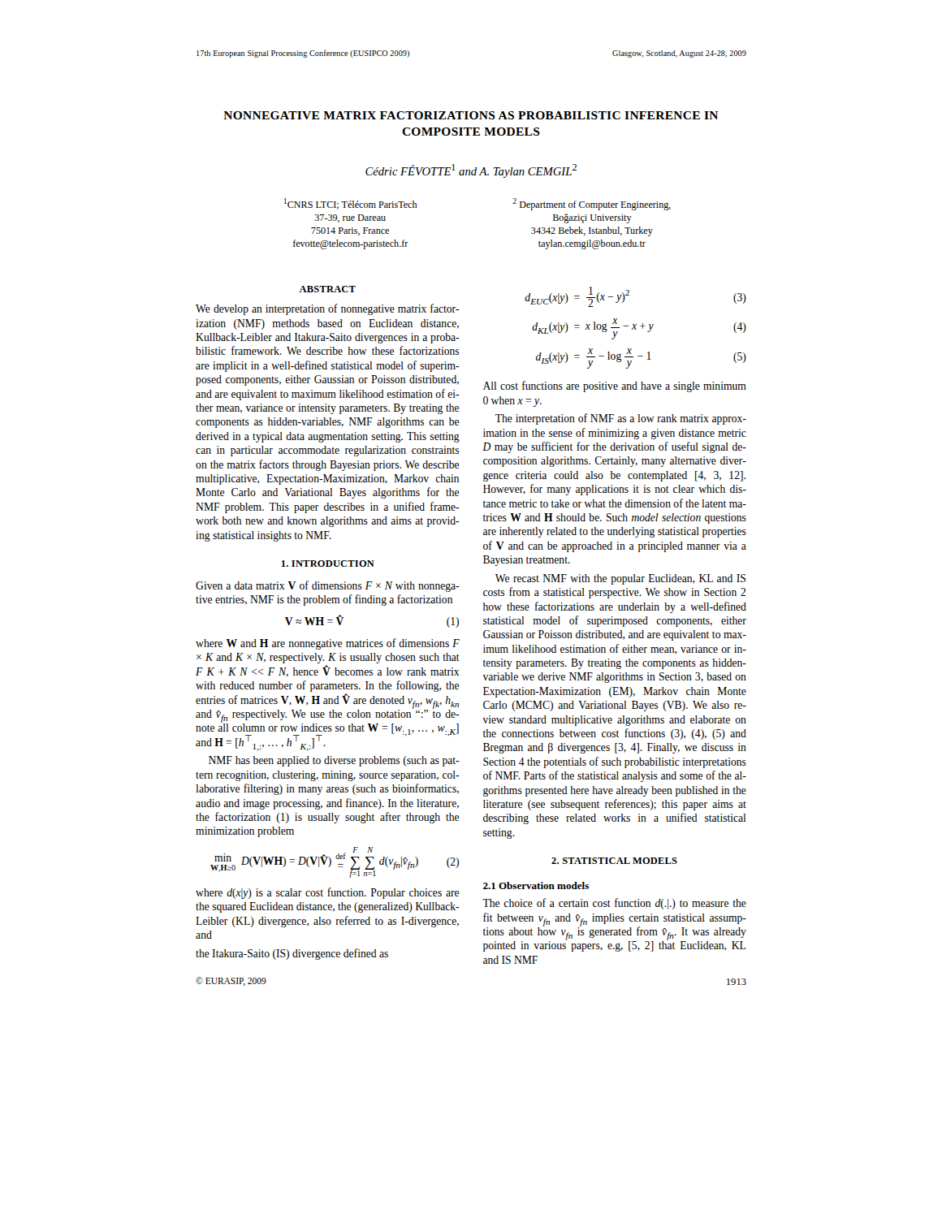17th European Signal Processing Conference (EUSIPCO 2009) Glasgow, Scotland, August 24-28, 2009
Nonnegative Matrix Factorizations as Probabilistic Inference in Composite Models
Cédric FÉVOTTE1 and A. Taylan CEMGIL2
1CNRS LTCI; Télécom ParisTech
37-39, rue Dareau
75014 Paris, France
fevotte@telecom-paristech.fr
2 Department of Computer Engineering,
Boğaziçi University
34342 Bebek, Istanbul, Turkey
taylan.cemgil@boun.edu.tr
ABSTRACT
We develop an interpretation of nonnegative matrix factorization (NMF) methods based on Euclidean distance, Kullback-Leibler and Itakura-Saito divergences in a probabilistic framework. We describe how these factorizations are implicit in a well-defined statistical model of superimposed components, either Gaussian or Poisson distributed, and are equivalent to maximum likelihood estimation of either mean, variance or intensity parameters. By treating the components as hidden-variables, NMF algorithms can be derived in a typical data augmentation setting. This setting can in particular accommodate regularization constraints on the matrix factors through Bayesian priors. We describe multiplicative, Expectation-Maximization, Markov chain Monte Carlo and Variational Bayes algorithms for the NMF problem. This paper describes in a unified framework both new and known algorithms and aims at providing statistical insights to NMF.
1. Introduction
Given a data matrix V of dimensions F × N with nonnegative entries, NMF is the problem of finding a factorization
V ≈ WH = V̂ (1)
where W and H are nonnegative matrices of dimensions F × K and K × N, respectively. K is usually chosen such that F K + K N << F N, hence V̂ becomes a low rank matrix with reduced number of parameters. In the following, the entries of matrices V, W, H and V̂ are denoted vfn, wfk, hkn and v̂fn respectively. We use the colon notation “:” to denote all column or row indices so that W = [w:,1, … , w:,K] and H = [h⊤1,:, … , h⊤K,:]⊤.
NMF has been applied to diverse problems (such as pattern recognition, clustering, mining, source separation, collaborative filtering) in many areas (such as bioinformatics, audio and image processing, and finance). In the literature, the factorization (1) is usually sought after through the minimization problem
min W,H≥0 D(V|WH) = D(V|V̂) def = F ∑ f=1 N ∑ n=1 d(vfn|v̂fn) (2)
where d(x|y) is a scalar cost function. Popular choices are the squared Euclidean distance, the (generalized) Kullback-Leibler (KL) divergence, also referred to as I-divergence, and
the Itakura-Saito (IS) divergence defined as
| d EUC ( x / y ) | = | 1 2 ( x − y ) 2 | (3) |
| d KL ( x / y ) | = | x log x y − x + y | (4) |
| d IS ( x / y ) | = | x y − log x y − 1 | (5) |
All cost functions are positive and have a single minimum 0 when x = y.
The interpretation of NMF as a low rank matrix approximation in the sense of minimizing a given distance metric D may be sufficient for the derivation of useful signal decomposition algorithms. Certainly, many alternative divergence criteria could also be contemplated [4, 3, 12]. However, for many applications it is not clear which distance metric to take or what the dimension of the latent matrices W and H should be. Such model selection questions are inherently related to the underlying statistical properties of V and can be approached in a principled manner via a Bayesian treatment.
We recast NMF with the popular Euclidean, KL and IS costs from a statistical perspective. We show in Section 2 how these factorizations are underlain by a well-defined statistical model of superimposed components, either Gaussian or Poisson distributed, and are equivalent to maximum likelihood estimation of either mean, variance or intensity parameters. By treating the components as hidden-variable we derive NMF algorithms in Section 3, based on Expectation-Maximization (EM), Markov chain Monte Carlo (MCMC) and Variational Bayes (VB). We also review standard multiplicative algorithms and elaborate on the connections between cost functions (3), (4), (5) and Bregman and β divergences [3, 4]. Finally, we discuss in Section 4 the potentials of such probabilistic interpretations of NMF. Parts of the statistical analysis and some of the algorithms presented here have already been published in the literature (see subsequent references); this paper aims at describing these related works in a unified statistical setting.
2. Statistical models
2.1 Observation models
The choice of a certain cost function d(.|.) to measure the fit between vfn and v̂fn implies certain statistical assumptions about how vfn is generated from v̂fn. It was already pointed in various papers, e.g, [5, 2] that Euclidean, KL and IS NMF
© EURASIP, 2009 1913